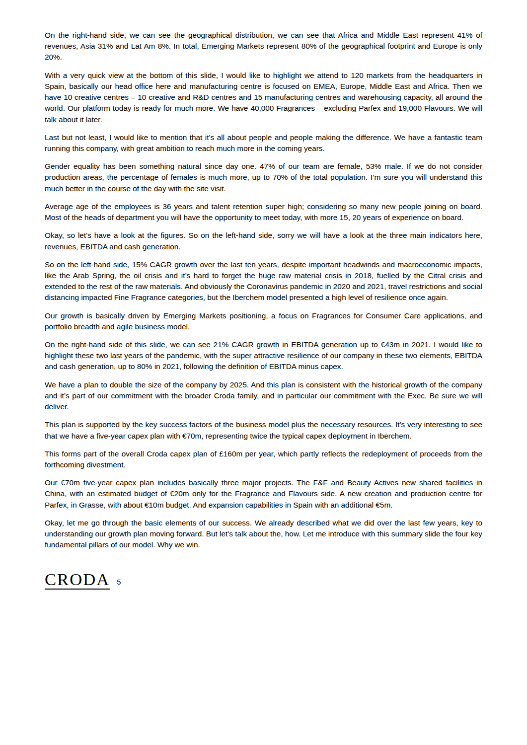On the right-hand side, we can see the geographical distribution, we can see that Africa and Middle East represent 41% of revenues, Asia 31% and Lat Am 8%. In total, Emerging Markets represent 80% of the geographical footprint and Europe is only 20%.
With a very quick view at the bottom of this slide, I would like to highlight we attend to 120 markets from the headquarters in Spain, basically our head office here and manufacturing centre is focused on EMEA, Europe, Middle East and Africa. Then we have 10 creative centres – 10 creative and R&D centres and 15 manufacturing centres and warehousing capacity, all around the world. Our platform today is ready for much more. We have 40,000 Fragrances – excluding Parfex and 19,000 Flavours. We will talk about it later.
Last but not least, I would like to mention that it’s all about people and people making the difference. We have a fantastic team running this company, with great ambition to reach much more in the coming years.
Gender equality has been something natural since day one. 47% of our team are female, 53% male. If we do not consider production areas, the percentage of females is much more, up to 70% of the total population. I’m sure you will understand this much better in the course of the day with the site visit.
Average age of the employees is 36 years and talent retention super high; considering so many new people joining on board. Most of the heads of department you will have the opportunity to meet today, with more 15, 20 years of experience on board.
Okay, so let’s have a look at the figures. So on the left-hand side, sorry we will have a look at the three main indicators here, revenues, EBITDA and cash generation.
So on the left-hand side, 15% CAGR growth over the last ten years, despite important headwinds and macroeconomic impacts, like the Arab Spring, the oil crisis and it’s hard to forget the huge raw material crisis in 2018, fuelled by the Citral crisis and extended to the rest of the raw materials. And obviously the Coronavirus pandemic in 2020 and 2021, travel restrictions and social distancing impacted Fine Fragrance categories, but the Iberchem model presented a high level of resilience once again.
Our growth is basically driven by Emerging Markets positioning, a focus on Fragrances for Consumer Care applications, and portfolio breadth and agile business model.
On the right-hand side of this slide, we can see 21% CAGR growth in EBITDA generation up to €43m in 2021. I would like to highlight these two last years of the pandemic, with the super attractive resilience of our company in these two elements, EBITDA and cash generation, up to 80% in 2021, following the definition of EBITDA minus capex.
We have a plan to double the size of the company by 2025. And this plan is consistent with the historical growth of the company and it’s part of our commitment with the broader Croda family, and in particular our commitment with the Exec. Be sure we will deliver.
This plan is supported by the key success factors of the business model plus the necessary resources. It’s very interesting to see that we have a five-year capex plan with €70m, representing twice the typical capex deployment in Iberchem.
This forms part of the overall Croda capex plan of £160m per year, which partly reflects the redeployment of proceeds from the forthcoming divestment.
Our €70m five-year capex plan includes basically three major projects. The F&F and Beauty Actives new shared facilities in China, with an estimated budget of €20m only for the Fragrance and Flavours side. A new creation and production centre for Parfex, in Grasse, with about €10m budget. And expansion capabilities in Spain with an additional €5m.
Okay, let me go through the basic elements of our success. We already described what we did over the last few years, key to understanding our growth plan moving forward. But let’s talk about the, how. Let me introduce with this summary slide the four key fundamental pillars of our model. Why we win.
CRODA 5